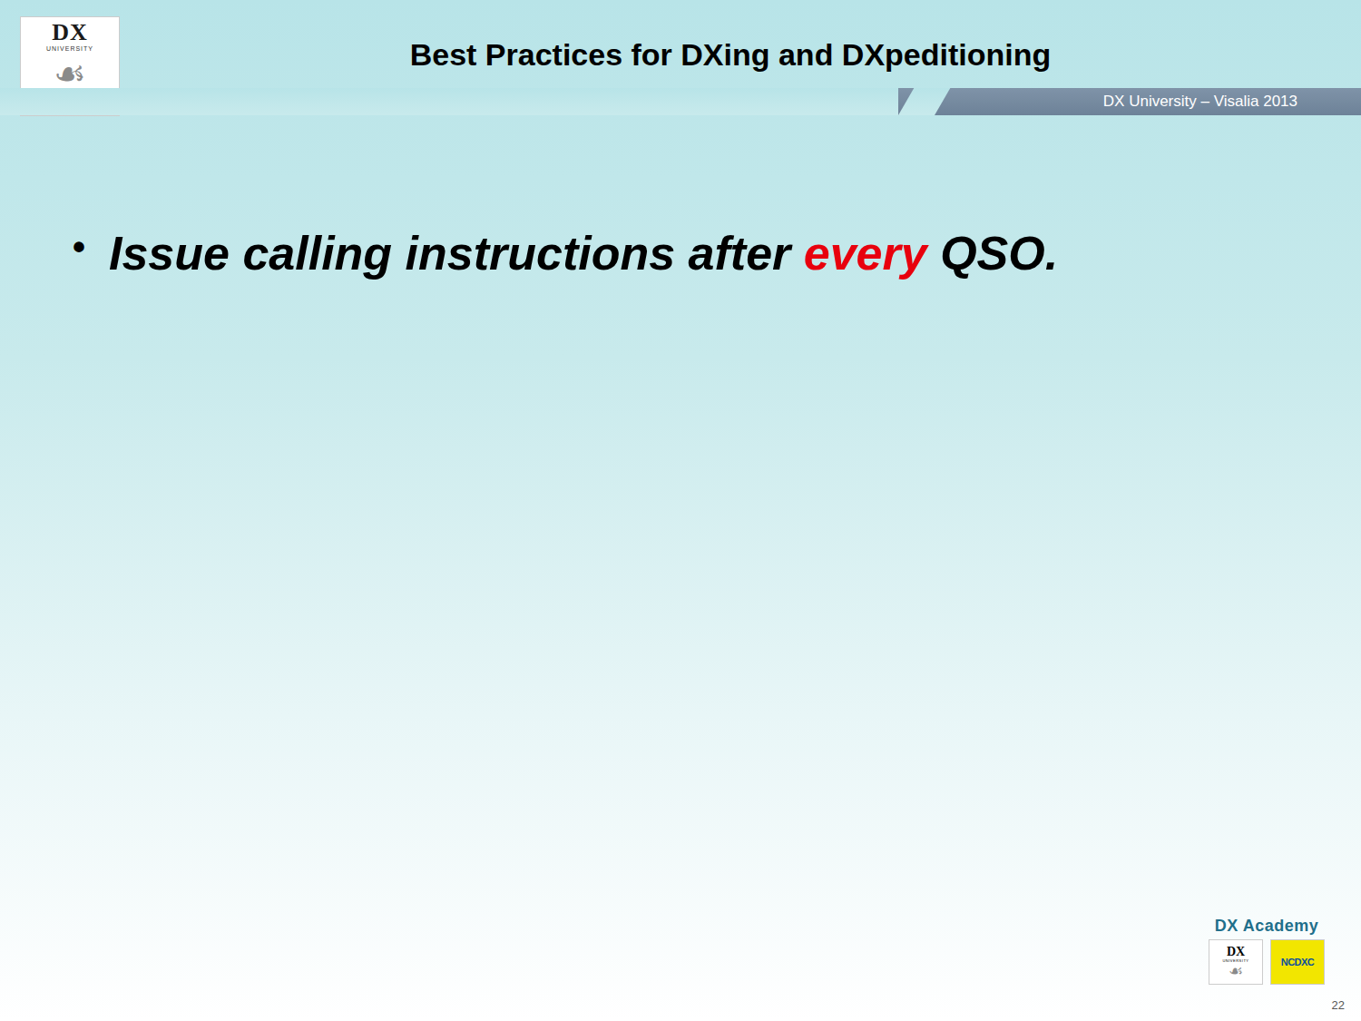DX
UNIVERSITY
☙
Best Practices for DXing and DXpeditioning
DX University – Visalia 2013
Issue calling instructions after every QSO.
DX Academy
DX
UNIVERSITY
☙
NCDXC
22